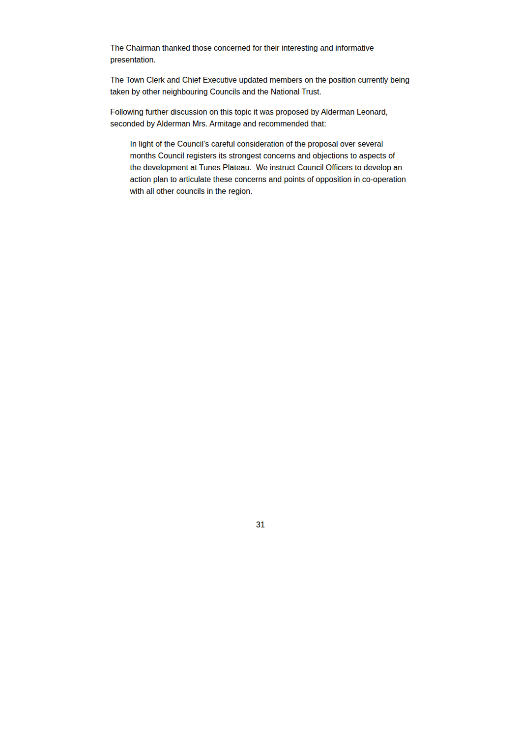The Chairman thanked those concerned for their interesting and informative presentation.
The Town Clerk and Chief Executive updated members on the position currently being taken by other neighbouring Councils and the National Trust.
Following further discussion on this topic it was proposed by Alderman Leonard, seconded by Alderman Mrs. Armitage and recommended that:
In light of the Council’s careful consideration of the proposal over several months Council registers its strongest concerns and objections to aspects of the development at Tunes Plateau. We instruct Council Officers to develop an action plan to articulate these concerns and points of opposition in co-operation with all other councils in the region.
31